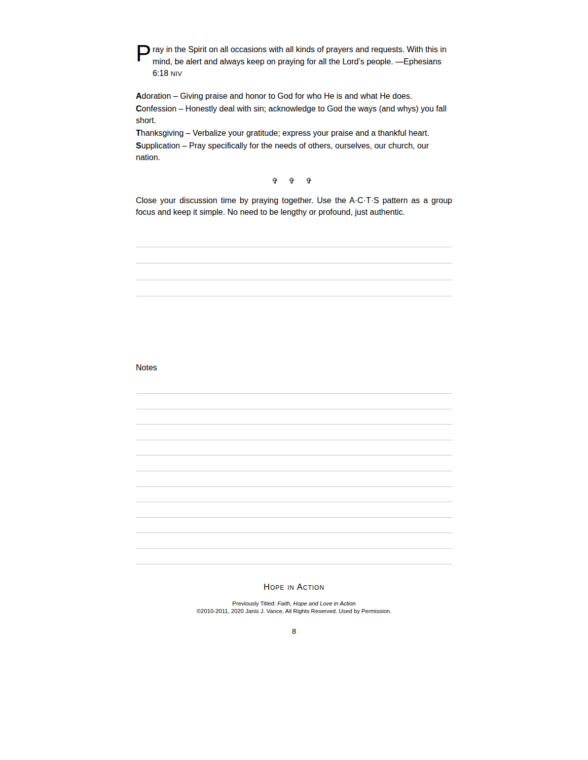P
ray in the Spirit on all occasions with all kinds of prayers and requests. With this in mind, be alert and always keep on praying for all the Lord’s people. —Ephesians 6:18 NIV
Adoration – Giving praise and honor to God for who He is and what He does.
Confession – Honestly deal with sin; acknowledge to God the ways (and whys) you fall short.
Thanksgiving – Verbalize your gratitude; express your praise and a thankful heart.
Supplication – Pray specifically for the needs of others, ourselves, our church, our nation.
✞ ✞ ✞
Close your discussion time by praying together. Use the A·C·T·S pattern as a group focus and keep it simple. No need to be lengthy or profound, just authentic.
Notes
Hope in Action
Previously Titled: Faith, Hope and Love in Action
©2010-2011, 2020 Janis J. Vance, All Rights Reserved. Used by Permission.
8